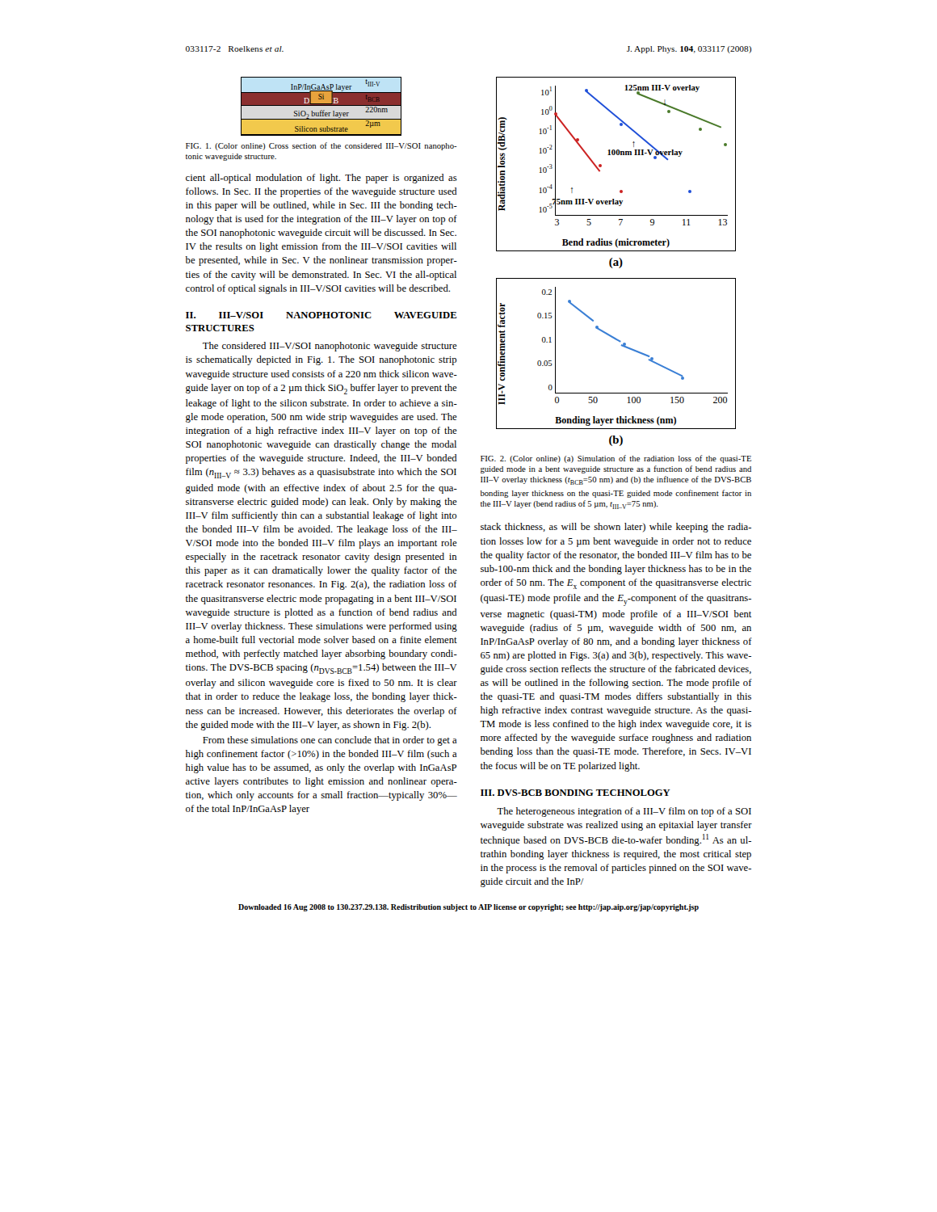033117-2 Roelkens et al.
J. Appl. Phys. 104, 033117 (2008)
InP/InGaAsP layer
DVS-BCB
SiO2 buffer layer
Silicon substrate
Si
tIII-V
tBCB
220nm
2µm
FIG. 1. (Color online) Cross section of the considered III–V/SOI nanophotonic waveguide structure.
cient all-optical modulation of light. The paper is organized as follows. In Sec. II the properties of the waveguide structure used in this paper will be outlined, while in Sec. III the bonding technology that is used for the integration of the III–V layer on top of the SOI nanophotonic waveguide circuit will be discussed. In Sec. IV the results on light emission from the III–V/SOI cavities will be presented, while in Sec. V the nonlinear transmission properties of the cavity will be demonstrated. In Sec. VI the all-optical control of optical signals in III–V/SOI cavities will be described.
II. III–V/SOI NANOPHOTONIC WAVEGUIDE STRUCTURES
The considered III–V/SOI nanophotonic waveguide structure is schematically depicted in Fig. 1. The SOI nanophotonic strip waveguide structure used consists of a 220 nm thick silicon waveguide layer on top of a 2 µm thick SiO2 buffer layer to prevent the leakage of light to the silicon substrate. In order to achieve a single mode operation, 500 nm wide strip waveguides are used. The integration of a high refractive index III–V layer on top of the SOI nanophotonic waveguide can drastically change the modal properties of the waveguide structure. Indeed, the III–V bonded film (nIII–V ≈ 3.3) behaves as a quasisubstrate into which the SOI guided mode (with an effective index of about 2.5 for the quasitransverse electric guided mode) can leak. Only by making the III–V film sufficiently thin can a substantial leakage of light into the bonded III–V film be avoided. The leakage loss of the III–V/SOI mode into the bonded III–V film plays an important role especially in the racetrack resonator cavity design presented in this paper as it can dramatically lower the quality factor of the racetrack resonator resonances. In Fig. 2(a), the radiation loss of the quasitransverse electric mode propagating in a bent III–V/SOI waveguide structure is plotted as a function of bend radius and III–V overlay thickness. These simulations were performed using a home-built full vectorial mode solver based on a finite element method, with perfectly matched layer absorbing boundary conditions. The DVS-BCB spacing (nDVS-BCB=1.54) between the III–V overlay and silicon waveguide core is fixed to 50 nm. It is clear that in order to reduce the leakage loss, the bonding layer thickness can be increased. However, this deteriorates the overlap of the guided mode with the III–V layer, as shown in Fig. 2(b).
From these simulations one can conclude that in order to get a high confinement factor (>10%) in the bonded III–V film (such a high value has to be assumed, as only the overlap with InGaAsP active layers contributes to light emission and nonlinear operation, which only accounts for a small fraction—typically 30%—of the total InP/InGaAsP layer
Radiation loss (dB/cm)
101
100
10-1
10-2
10-3
10-4
10-5
125nm III-V overlay
100nm III-V overlay
75nm III-V overlay
↓
↑
↑
3
5
7
9
11
13
Bend radius (micrometer)
(a)
III-V confinement factor
0.2
0.15
0.1
0.05
0
0
50
100
150
200
Bonding layer thickness (nm)
(b)
FIG. 2. (Color online) (a) Simulation of the radiation loss of the quasi-TE guided mode in a bent waveguide structure as a function of bend radius and III–V overlay thickness (tBCB=50 nm) and (b) the influence of the DVS-BCB bonding layer thickness on the quasi-TE guided mode confinement factor in the III–V layer (bend radius of 5 µm, tIII–V=75 nm).
stack thickness, as will be shown later) while keeping the radiation losses low for a 5 µm bent waveguide in order not to reduce the quality factor of the resonator, the bonded III–V film has to be sub-100-nm thick and the bonding layer thickness has to be in the order of 50 nm. The Ex component of the quasitransverse electric (quasi-TE) mode profile and the Ey-component of the quasitransverse magnetic (quasi-TM) mode profile of a III–V/SOI bent waveguide (radius of 5 µm, waveguide width of 500 nm, an InP/InGaAsP overlay of 80 nm, and a bonding layer thickness of 65 nm) are plotted in Figs. 3(a) and 3(b), respectively. This waveguide cross section reflects the structure of the fabricated devices, as will be outlined in the following section. The mode profile of the quasi-TE and quasi-TM modes differs substantially in this high refractive index contrast waveguide structure. As the quasi-TM mode is less confined to the high index waveguide core, it is more affected by the waveguide surface roughness and radiation bending loss than the quasi-TE mode. Therefore, in Secs. IV–VI the focus will be on TE polarized light.
III. DVS-BCB BONDING TECHNOLOGY
The heterogeneous integration of a III–V film on top of a SOI waveguide substrate was realized using an epitaxial layer transfer technique based on DVS-BCB die-to-wafer bonding.11 As an ultrathin bonding layer thickness is required, the most critical step in the process is the removal of particles pinned on the SOI waveguide circuit and the InP/
Downloaded 16 Aug 2008 to 130.237.29.138. Redistribution subject to AIP license or copyright; see http://jap.aip.org/jap/copyright.jsp